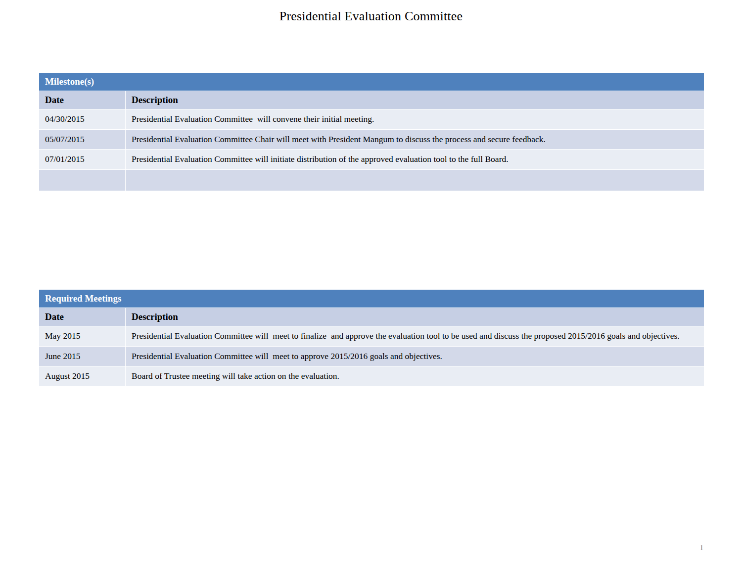Presidential Evaluation Committee
| Milestone(s) |
| --- |
| Date | Description |
| 04/30/2015 | Presidential Evaluation Committee will convene their initial meeting. |
| 05/07/2015 | Presidential Evaluation Committee Chair will meet with President Mangum to discuss the process and secure feedback. |
| 07/01/2015 | Presidential Evaluation Committee will initiate distribution of the approved evaluation tool to the full Board. |
| Required Meetings |
| --- |
| Date | Description |
| May 2015 | Presidential Evaluation Committee will meet to finalize and approve the evaluation tool to be used and discuss the proposed 2015/2016 goals and objectives. |
| June 2015 | Presidential Evaluation Committee will meet to approve 2015/2016 goals and objectives. |
| August 2015 | Board of Trustee meeting will take action on the evaluation. |
1